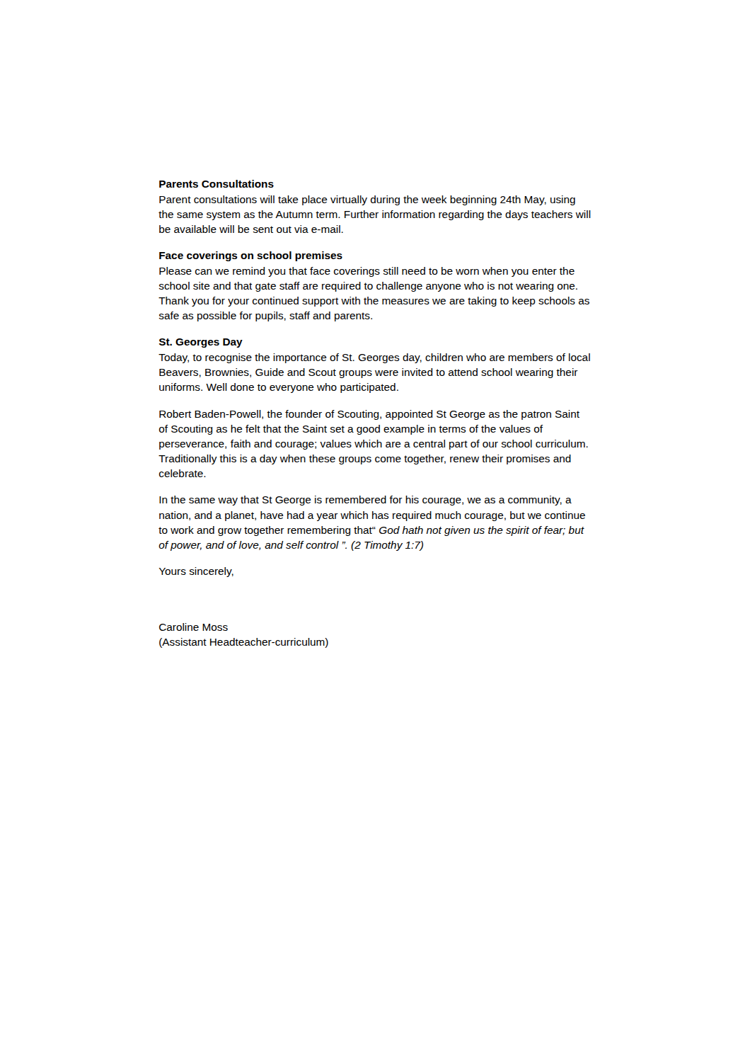Parents Consultations
Parent consultations will take place virtually during the week beginning 24th May, using the same system as the Autumn term. Further information regarding the days teachers will be available will be sent out via e-mail.
Face coverings on school premises
Please can we remind you that face coverings still need to be worn when you enter the school site and that gate staff are required to challenge anyone who is not wearing one. Thank you for your continued support with the measures we are taking to keep schools as safe as possible for pupils, staff and parents.
St. Georges Day
Today, to recognise the importance of St. Georges day, children who are members of local Beavers, Brownies, Guide and Scout groups were invited to attend school wearing their uniforms. Well done to everyone who participated.
Robert Baden-Powell, the founder of Scouting, appointed St George as the patron Saint of Scouting as he felt that the Saint set a good example in terms of the values of perseverance, faith and courage; values which are a central part of our school curriculum. Traditionally this is a day when these groups come together, renew their promises and celebrate.
In the same way that St George is remembered for his courage, we as a community, a nation, and a planet, have had a year which has required much courage, but we continue to work and grow together remembering that“ God hath not given us the spirit of fear; but of power, and of love, and self control ”. (2 Timothy 1:7)
Yours sincerely,
Caroline Moss
(Assistant Headteacher-curriculum)